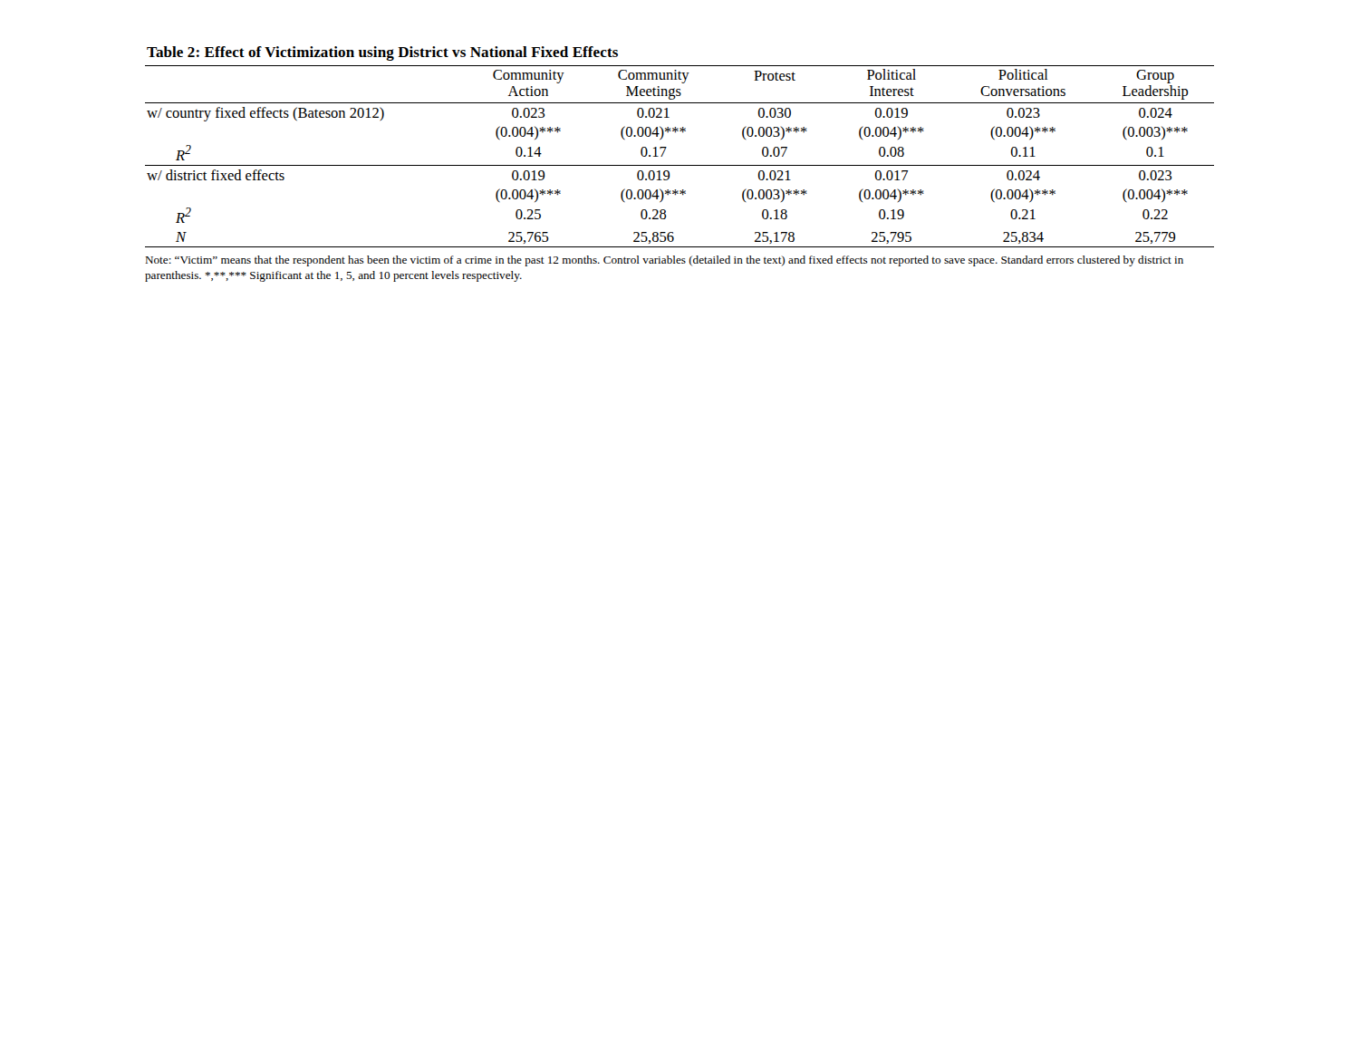Table 2: Effect of Victimization using District vs National Fixed Effects
| | Community Action | Community Meetings | Protest | Political Interest | Political Conversations | Group Leadership |
| --- | --- | --- | --- | --- | --- | --- |
| w/ country fixed effects (Bateson 2012) | 0.023 | 0.021 | 0.030 | 0.019 | 0.023 | 0.024 |
| | (0.004)*** | (0.004)*** | (0.003)*** | (0.004)*** | (0.004)*** | (0.003)*** |
| R 2 | 0.14 | 0.17 | 0.07 | 0.08 | 0.11 | 0.1 |
| w/ district fixed effects | 0.019 | 0.019 | 0.021 | 0.017 | 0.024 | 0.023 |
| | (0.004)*** | (0.004)*** | (0.003)*** | (0.004)*** | (0.004)*** | (0.004)*** |
| R 2 | 0.25 | 0.28 | 0.18 | 0.19 | 0.21 | 0.22 |
| N | 25,765 | 25,856 | 25,178 | 25,795 | 25,834 | 25,779 |
Note: “Victim” means that the respondent has been the victim of a crime in the past 12 months. Control variables (detailed in the text) and fixed effects not reported to save space. Standard errors clustered by district in parenthesis. *,**,*** Significant at the 1, 5, and 10 percent levels respectively.